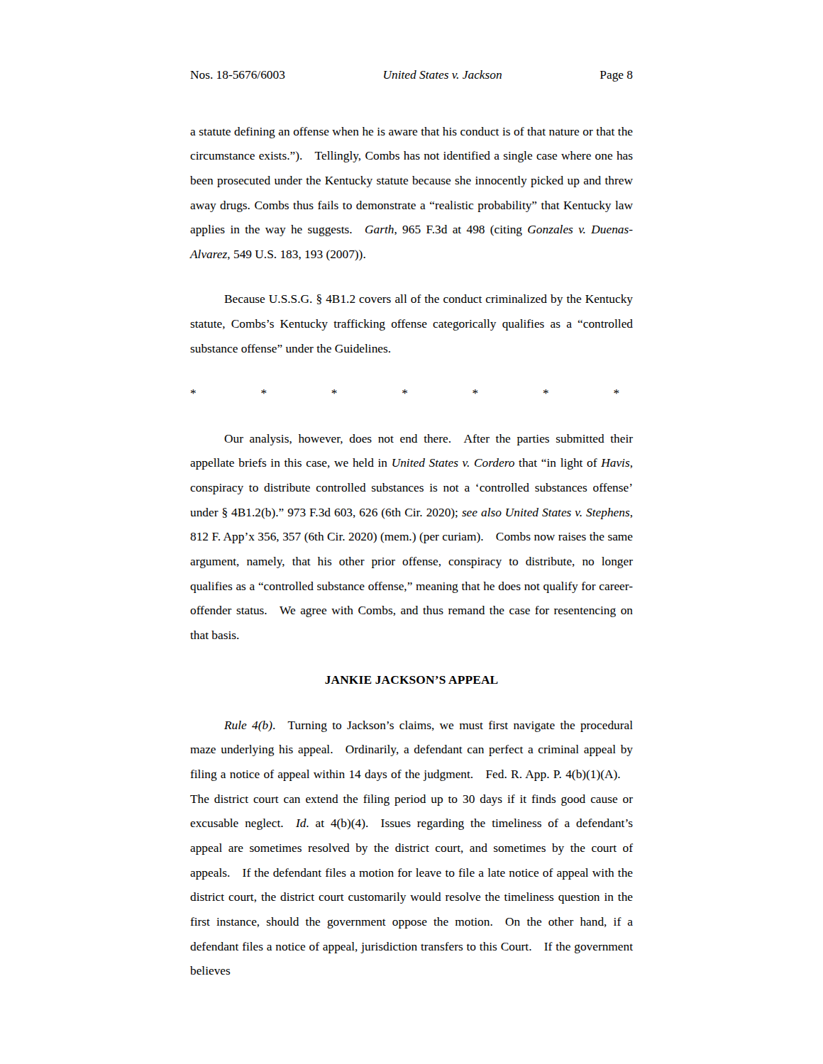Nos. 18-5676/6003 United States v. Jackson Page 8
a statute defining an offense when he is aware that his conduct is of that nature or that the circumstance exists.”). Tellingly, Combs has not identified a single case where one has been prosecuted under the Kentucky statute because she innocently picked up and threw away drugs. Combs thus fails to demonstrate a “realistic probability” that Kentucky law applies in the way he suggests. Garth, 965 F.3d at 498 (citing Gonzales v. Duenas-Alvarez, 549 U.S. 183, 193 (2007)).
Because U.S.S.G. § 4B1.2 covers all of the conduct criminalized by the Kentucky statute, Combs’s Kentucky trafficking offense categorically qualifies as a “controlled substance offense” under the Guidelines.
* * * * * * *
Our analysis, however, does not end there. After the parties submitted their appellate briefs in this case, we held in United States v. Cordero that “in light of Havis, conspiracy to distribute controlled substances is not a ‘controlled substances offense’ under § 4B1.2(b).” 973 F.3d 603, 626 (6th Cir. 2020); see also United States v. Stephens, 812 F. App’x 356, 357 (6th Cir. 2020) (mem.) (per curiam). Combs now raises the same argument, namely, that his other prior offense, conspiracy to distribute, no longer qualifies as a “controlled substance offense,” meaning that he does not qualify for career-offender status. We agree with Combs, and thus remand the case for resentencing on that basis.
JANKIE JACKSON’S APPEAL
Rule 4(b). Turning to Jackson’s claims, we must first navigate the procedural maze underlying his appeal. Ordinarily, a defendant can perfect a criminal appeal by filing a notice of appeal within 14 days of the judgment. Fed. R. App. P. 4(b)(1)(A). The district court can extend the filing period up to 30 days if it finds good cause or excusable neglect. Id. at 4(b)(4). Issues regarding the timeliness of a defendant’s appeal are sometimes resolved by the district court, and sometimes by the court of appeals. If the defendant files a motion for leave to file a late notice of appeal with the district court, the district court customarily would resolve the timeliness question in the first instance, should the government oppose the motion. On the other hand, if a defendant files a notice of appeal, jurisdiction transfers to this Court. If the government believes